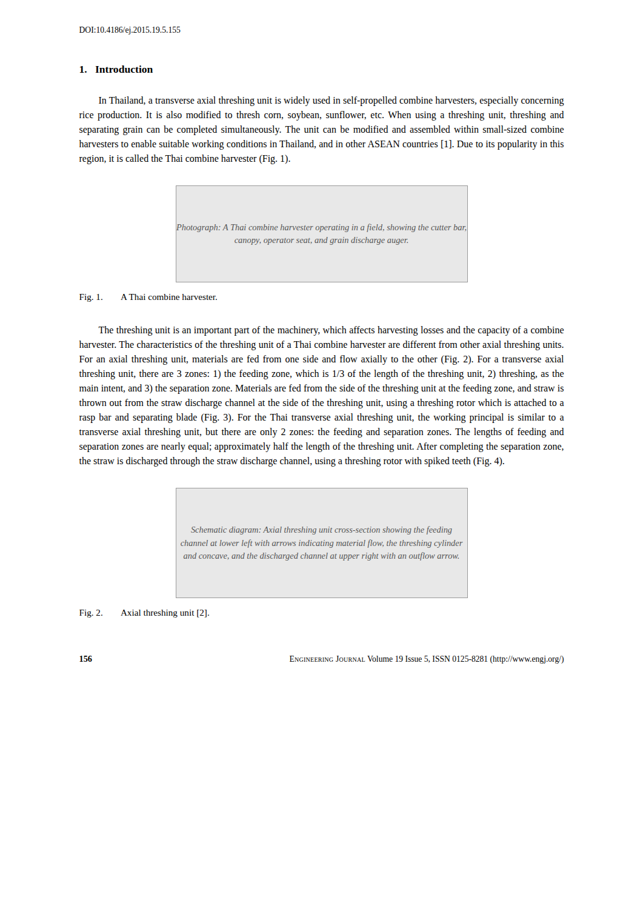DOI:10.4186/ej.2015.19.5.155
1. Introduction
In Thailand, a transverse axial threshing unit is widely used in self-propelled combine harvesters, especially concerning rice production. It is also modified to thresh corn, soybean, sunflower, etc. When using a threshing unit, threshing and separating grain can be completed simultaneously. The unit can be modified and assembled within small-sized combine harvesters to enable suitable working conditions in Thailand, and in other ASEAN countries [1]. Due to its popularity in this region, it is called the Thai combine harvester (Fig. 1).
Photograph: A Thai combine harvester operating in a field, showing the cutter bar, canopy, operator seat, and grain discharge auger.
Fig. 1. A Thai combine harvester.
The threshing unit is an important part of the machinery, which affects harvesting losses and the capacity of a combine harvester. The characteristics of the threshing unit of a Thai combine harvester are different from other axial threshing units. For an axial threshing unit, materials are fed from one side and flow axially to the other (Fig. 2). For a transverse axial threshing unit, there are 3 zones: 1) the feeding zone, which is 1/3 of the length of the threshing unit, 2) threshing, as the main intent, and 3) the separation zone. Materials are fed from the side of the threshing unit at the feeding zone, and straw is thrown out from the straw discharge channel at the side of the threshing unit, using a threshing rotor which is attached to a rasp bar and separating blade (Fig. 3). For the Thai transverse axial threshing unit, the working principal is similar to a transverse axial threshing unit, but there are only 2 zones: the feeding and separation zones. The lengths of feeding and separation zones are nearly equal; approximately half the length of the threshing unit. After completing the separation zone, the straw is discharged through the straw discharge channel, using a threshing rotor with spiked teeth (Fig. 4).
Schematic diagram: Axial threshing unit cross-section showing the feeding channel at lower left with arrows indicating material flow, the threshing cylinder and concave, and the discharged channel at upper right with an outflow arrow.
Fig. 2. Axial threshing unit [2].
156 Engineering Journal Volume 19 Issue 5, ISSN 0125-8281 (http://www.engj.org/)